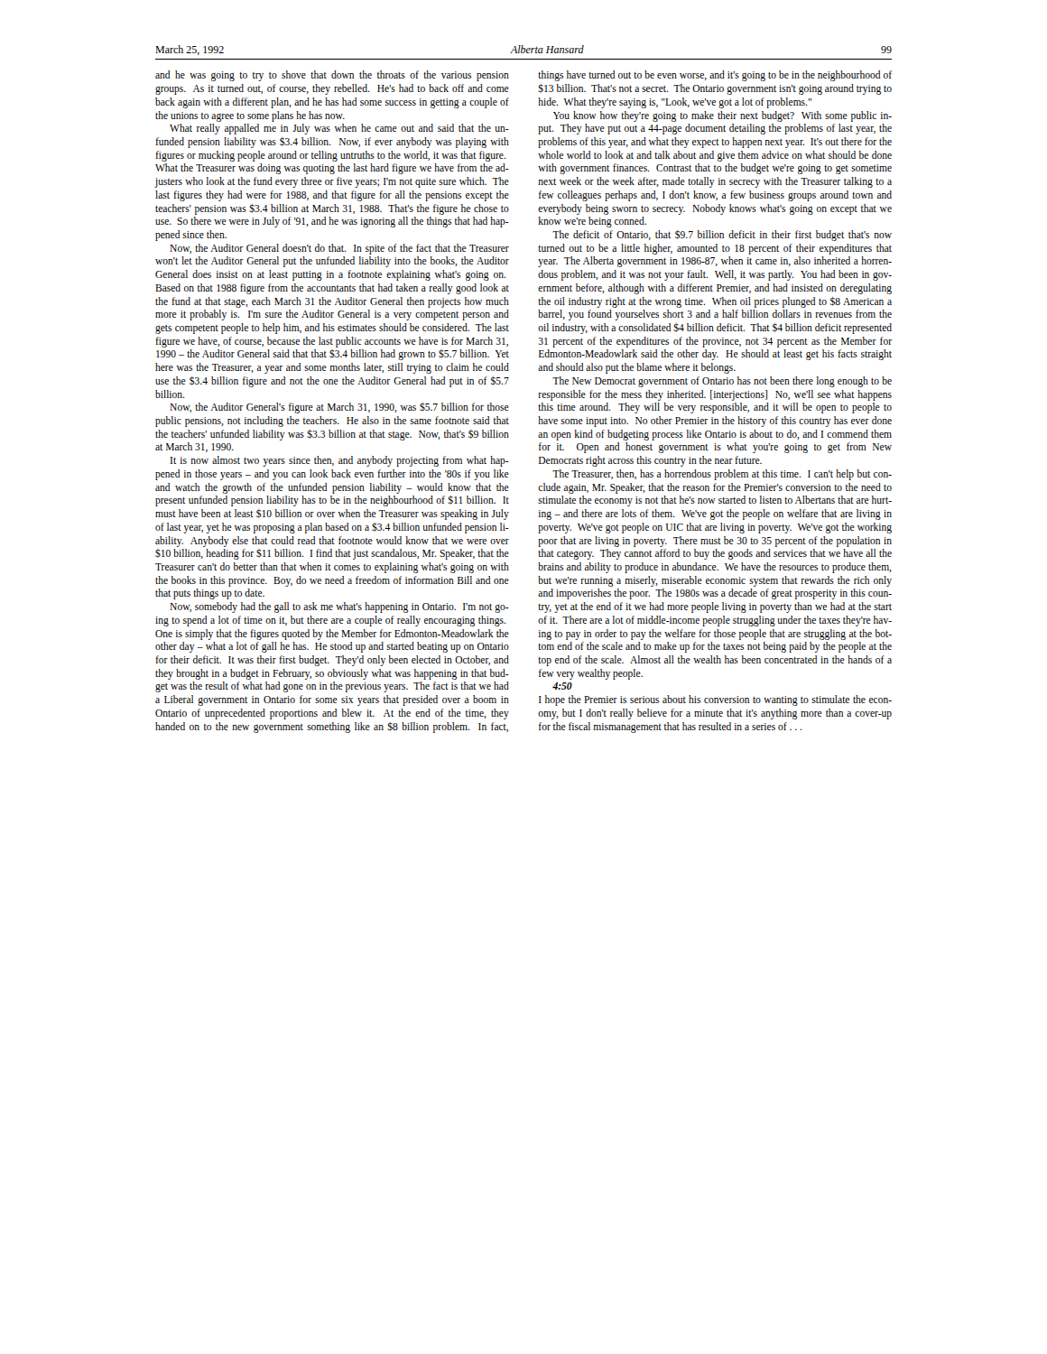March 25, 1992 Alberta Hansard 99
and he was going to try to shove that down the throats of the various pension groups. As it turned out, of course, they rebelled. He's had to back off and come back again with a different plan, and he has had some success in getting a couple of the unions to agree to some plans he has now.
What really appalled me in July was when he came out and said that the unfunded pension liability was $3.4 billion. Now, if ever anybody was playing with figures or mucking people around or telling untruths to the world, it was that figure. What the Treasurer was doing was quoting the last hard figure we have from the adjusters who look at the fund every three or five years; I'm not quite sure which. The last figures they had were for 1988, and that figure for all the pensions except the teachers' pension was $3.4 billion at March 31, 1988. That's the figure he chose to use. So there we were in July of '91, and he was ignoring all the things that had happened since then.
Now, the Auditor General doesn't do that. In spite of the fact that the Treasurer won't let the Auditor General put the unfunded liability into the books, the Auditor General does insist on at least putting in a footnote explaining what's going on. Based on that 1988 figure from the accountants that had taken a really good look at the fund at that stage, each March 31 the Auditor General then projects how much more it probably is. I'm sure the Auditor General is a very competent person and gets competent people to help him, and his estimates should be considered. The last figure we have, of course, because the last public accounts we have is for March 31, 1990 – the Auditor General said that that $3.4 billion had grown to $5.7 billion. Yet here was the Treasurer, a year and some months later, still trying to claim he could use the $3.4 billion figure and not the one the Auditor General had put in of $5.7 billion.
Now, the Auditor General's figure at March 31, 1990, was $5.7 billion for those public pensions, not including the teachers. He also in the same footnote said that the teachers' unfunded liability was $3.3 billion at that stage. Now, that's $9 billion at March 31, 1990.
It is now almost two years since then, and anybody projecting from what happened in those years – and you can look back even further into the '80s if you like and watch the growth of the unfunded pension liability – would know that the present unfunded pension liability has to be in the neighbourhood of $11 billion. It must have been at least $10 billion or over when the Treasurer was speaking in July of last year, yet he was proposing a plan based on a $3.4 billion unfunded pension liability. Anybody else that could read that footnote would know that we were over $10 billion, heading for $11 billion. I find that just scandalous, Mr. Speaker, that the Treasurer can't do better than that when it comes to explaining what's going on with the books in this province. Boy, do we need a freedom of information Bill and one that puts things up to date.
Now, somebody had the gall to ask me what's happening in Ontario. I'm not going to spend a lot of time on it, but there are a couple of really encouraging things. One is simply that the figures quoted by the Member for Edmonton-Meadowlark the other day – what a lot of gall he has. He stood up and started beating up on Ontario for their deficit. It was their first budget. They'd only been elected in October, and they brought in a budget in February, so obviously what was happening in that budget was the result of what had gone on in the previous years. The fact is that we had a Liberal government in Ontario for some six years that presided over a boom in Ontario of unprecedented proportions and blew it. At the end of the time, they handed on to the new government something like an $8 billion problem. In fact, things have turned out to be even worse, and it's going to be in the neighbourhood of $13 billion. That's not a secret. The Ontario government isn't going around trying to hide. What they're saying is, "Look, we've got a lot of problems."
You know how they're going to make their next budget? With some public input. They have put out a 44-page document detailing the problems of last year, the problems of this year, and what they expect to happen next year. It's out there for the whole world to look at and talk about and give them advice on what should be done with government finances. Contrast that to the budget we're going to get sometime next week or the week after, made totally in secrecy with the Treasurer talking to a few colleagues perhaps and, I don't know, a few business groups around town and everybody being sworn to secrecy. Nobody knows what's going on except that we know we're being conned.
The deficit of Ontario, that $9.7 billion deficit in their first budget that's now turned out to be a little higher, amounted to 18 percent of their expenditures that year. The Alberta government in 1986-87, when it came in, also inherited a horrendous problem, and it was not your fault. Well, it was partly. You had been in government before, although with a different Premier, and had insisted on deregulating the oil industry right at the wrong time. When oil prices plunged to $8 American a barrel, you found yourselves short 3 and a half billion dollars in revenues from the oil industry, with a consolidated $4 billion deficit. That $4 billion deficit represented 31 percent of the expenditures of the province, not 34 percent as the Member for Edmonton-Meadowlark said the other day. He should at least get his facts straight and should also put the blame where it belongs.
The New Democrat government of Ontario has not been there long enough to be responsible for the mess they inherited. [interjections] No, we'll see what happens this time around. They will be very responsible, and it will be open to people to have some input into. No other Premier in the history of this country has ever done an open kind of budgeting process like Ontario is about to do, and I commend them for it. Open and honest government is what you're going to get from New Democrats right across this country in the near future.
The Treasurer, then, has a horrendous problem at this time. I can't help but conclude again, Mr. Speaker, that the reason for the Premier's conversion to the need to stimulate the economy is not that he's now started to listen to Albertans that are hurting – and there are lots of them. We've got the people on welfare that are living in poverty. We've got people on UIC that are living in poverty. We've got the working poor that are living in poverty. There must be 30 to 35 percent of the population in that category. They cannot afford to buy the goods and services that we have all the brains and ability to produce in abundance. We have the resources to produce them, but we're running a miserly, miserable economic system that rewards the rich only and impoverishes the poor. The 1980s was a decade of great prosperity in this country, yet at the end of it we had more people living in poverty than we had at the start of it. There are a lot of middle-income people struggling under the taxes they're having to pay in order to pay the welfare for those people that are struggling at the bottom end of the scale and to make up for the taxes not being paid by the people at the top end of the scale. Almost all the wealth has been concentrated in the hands of a few very wealthy people.
4:50
I hope the Premier is serious about his conversion to wanting to stimulate the economy, but I don't really believe for a minute that it's anything more than a cover-up for the fiscal mismanagement that has resulted in a series of . . .